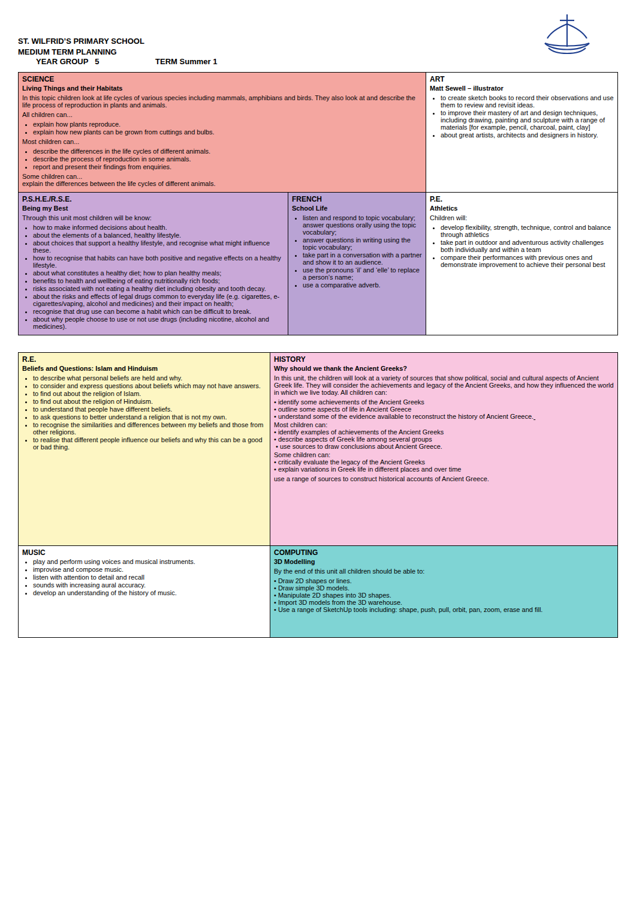ST. WILFRID’S PRIMARY SCHOOL
MEDIUM TERM PLANNING
YEAR GROUP 5 TERM Summer 1
| SCIENCE Living Things and their Habitats In this topic children look at life cycles of various species including mammals, amphibians and birds. They also look at and describe the life process of reproduction in plants and animals. All children can... explain how plants reproduce. explain how new plants can be grown from cuttings and bulbs. Most children can... describe the differences in the life cycles of different animals. describe the process of reproduction in some animals. report and present their findings from enquiries. Some children can... explain the differences between the life cycles of different animals. | ART Matt Sewell – illustrator to create sketch books to record their observations and use them to review and revisit ideas. to improve their mastery of art and design techniques, including drawing, painting and sculpture with a range of materials [for example, pencil, charcoal, paint, clay] about great artists, architects and designers in history. |
| P.S.H.E./R.S.E. Being my Best Through this unit most children will be know: how to make informed decisions about health. about the elements of a balanced, healthy lifestyle. about choices that support a healthy lifestyle, and recognise what might influence these. how to recognise that habits can have both positive and negative effects on a healthy lifestyle. about what constitutes a healthy diet; how to plan healthy meals; benefits to health and wellbeing of eating nutritionally rich foods; risks associated with not eating a healthy diet including obesity and tooth decay. about the risks and effects of legal drugs common to everyday life (e.g. cigarettes, e-cigarettes/vaping, alcohol and medicines) and their impact on health; recognise that drug use can become a habit which can be difficult to break. about why people choose to use or not use drugs (including nicotine, alcohol and medicines). | FRENCH School Life listen and respond to topic vocabulary; answer questions orally using the topic vocabulary; answer questions in writing using the topic vocabulary; take part in a conversation with a partner and show it to an audience. use the pronouns ‘il’ and ‘elle’ to replace a person’s name; use a comparative adverb. | P.E. Athletics Children will: develop flexibility, strength, technique, control and balance through athletics take part in outdoor and adventurous activity challenges both individually and within a team compare their performances with previous ones and demonstrate improvement to achieve their personal best |
| R.E. Beliefs and Questions: Islam and Hinduism to describe what personal beliefs are held and why. to consider and express questions about beliefs which may not have answers. to find out about the religion of Islam. to find out about the religion of Hinduism. to understand that people have different beliefs. to ask questions to better understand a religion that is not my own. to recognise the similarities and differences between my beliefs and those from other religions. to realise that different people influence our beliefs and why this can be a good or bad thing. | HISTORY Why should we thank the Ancient Greeks? In this unit, the children will look at a variety of sources that show political, social and cultural aspects of Ancient Greek life. They will consider the achievements and legacy of the Ancient Greeks, and how they influenced the world in which we live today. All children can: • identify some achievements of the Ancient Greeks • outline some aspects of life in Ancient Greece • understand some of the evidence available to reconstruct the history of Ancient Greece. Most children can: • identify examples of achievements of the Ancient Greeks • describe aspects of Greek life among several groups • use sources to draw conclusions about Ancient Greece. Some children can: • critically evaluate the legacy of the Ancient Greeks • explain variations in Greek life in different places and over time use a range of sources to construct historical accounts of Ancient Greece. |
| MUSIC play and perform using voices and musical instruments. improvise and compose music. listen with attention to detail and recall sounds with increasing aural accuracy. develop an understanding of the history of music. | COMPUTING 3D Modelling By the end of this unit all children should be able to: • Draw 2D shapes or lines. • Draw simple 3D models. • Manipulate 2D shapes into 3D shapes. • Import 3D models from the 3D warehouse. • Use a range of SketchUp tools including: shape, push, pull, orbit, pan, zoom, erase and fill. |